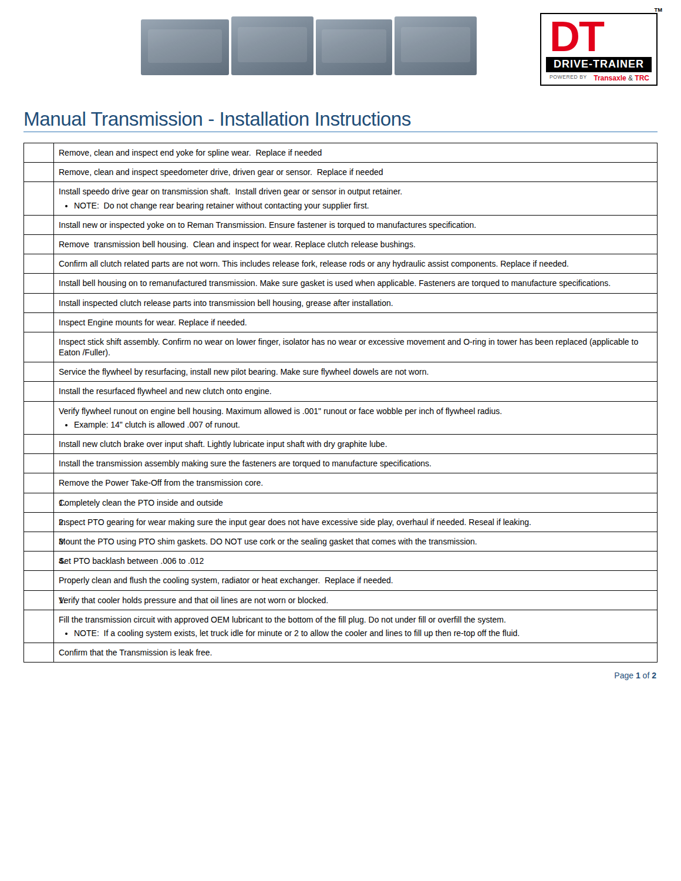TM
DT
DRIVE-TRAINER
POWERED BY
Transaxle & TRC
Manual Transmission - Installation Instructions
| | Remove, clean and inspect end yoke for spline wear. Replace if needed |
| | Remove, clean and inspect speedometer drive, driven gear or sensor. Replace if needed |
| | Install speedo drive gear on transmission shaft. Install driven gear or sensor in output retainer. NOTE: Do not change rear bearing retainer without contacting your supplier first. |
| | Install new or inspected yoke on to Reman Transmission. Ensure fastener is torqued to manufactures specification. |
| | Remove transmission bell housing. Clean and inspect for wear. Replace clutch release bushings. |
| | Confirm all clutch related parts are not worn. This includes release fork, release rods or any hydraulic assist components. Replace if needed. |
| | Install bell housing on to remanufactured transmission. Make sure gasket is used when applicable. Fasteners are torqued to manufacture specifications. |
| | Install inspected clutch release parts into transmission bell housing, grease after installation. |
| | Inspect Engine mounts for wear. Replace if needed. |
| | Inspect stick shift assembly. Confirm no wear on lower finger, isolator has no wear or excessive movement and O-ring in tower has been replaced (applicable to Eaton /Fuller). |
| | Service the flywheel by resurfacing, install new pilot bearing. Make sure flywheel dowels are not worn. |
| | Install the resurfaced flywheel and new clutch onto engine. |
| | Verify flywheel runout on engine bell housing. Maximum allowed is .001" runout or face wobble per inch of flywheel radius. Example: 14" clutch is allowed .007 of runout. |
| | Install new clutch brake over input shaft. Lightly lubricate input shaft with dry graphite lube. |
| | Install the transmission assembly making sure the fasteners are torqued to manufacture specifications. |
| | Remove the Power Take-Off from the transmission core. |
| | 1. Completely clean the PTO inside and outside |
| | 2. Inspect PTO gearing for wear making sure the input gear does not have excessive side play, overhaul if needed. Reseal if leaking. |
| | 3. Mount the PTO using PTO shim gaskets. DO NOT use cork or the sealing gasket that comes with the transmission. |
| | 4. Set PTO backlash between .006 to .012 |
| | Properly clean and flush the cooling system, radiator or heat exchanger. Replace if needed. |
| | 1. Verify that cooler holds pressure and that oil lines are not worn or blocked. |
| | Fill the transmission circuit with approved OEM lubricant to the bottom of the fill plug. Do not under fill or overfill the system. NOTE: If a cooling system exists, let truck idle for minute or 2 to allow the cooler and lines to fill up then re-top off the fluid. |
| | Confirm that the Transmission is leak free. |
Page 1 of 2